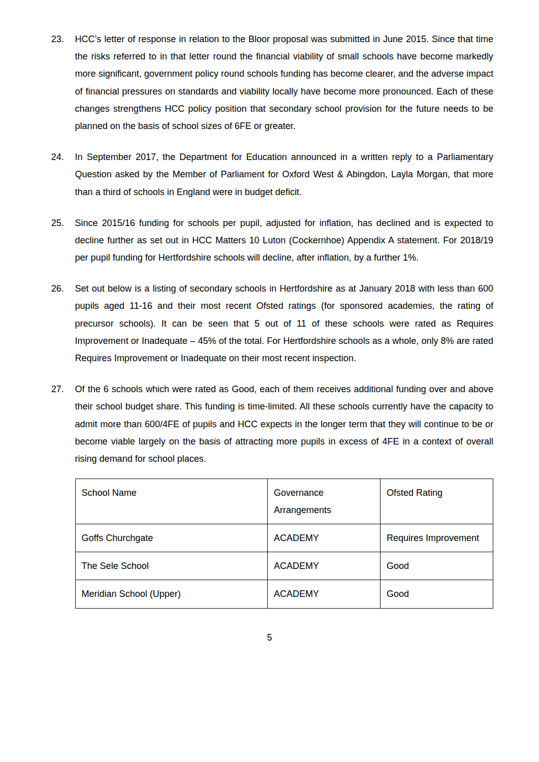HCC’s letter of response in relation to the Bloor proposal was submitted in June 2015. Since that time the risks referred to in that letter round the financial viability of small schools have become markedly more significant, government policy round schools funding has become clearer, and the adverse impact of financial pressures on standards and viability locally have become more pronounced. Each of these changes strengthens HCC policy position that secondary school provision for the future needs to be planned on the basis of school sizes of 6FE or greater.
In September 2017, the Department for Education announced in a written reply to a Parliamentary Question asked by the Member of Parliament for Oxford West & Abingdon, Layla Morgan, that more than a third of schools in England were in budget deficit.
Since 2015/16 funding for schools per pupil, adjusted for inflation, has declined and is expected to decline further as set out in HCC Matters 10 Luton (Cockernhoe) Appendix A statement. For 2018/19 per pupil funding for Hertfordshire schools will decline, after inflation, by a further 1%.
Set out below is a listing of secondary schools in Hertfordshire as at January 2018 with less than 600 pupils aged 11-16 and their most recent Ofsted ratings (for sponsored academies, the rating of precursor schools). It can be seen that 5 out of 11 of these schools were rated as Requires Improvement or Inadequate – 45% of the total. For Hertfordshire schools as a whole, only 8% are rated Requires Improvement or Inadequate on their most recent inspection.
Of the 6 schools which were rated as Good, each of them receives additional funding over and above their school budget share. This funding is time-limited. All these schools currently have the capacity to admit more than 600/4FE of pupils and HCC expects in the longer term that they will continue to be or become viable largely on the basis of attracting more pupils in excess of 4FE in a context of overall rising demand for school places.
| School Name | Governance Arrangements | Ofsted Rating |
| Goffs Churchgate | ACADEMY | Requires Improvement |
| The Sele School | ACADEMY | Good |
| Meridian School (Upper) | ACADEMY | Good |
5